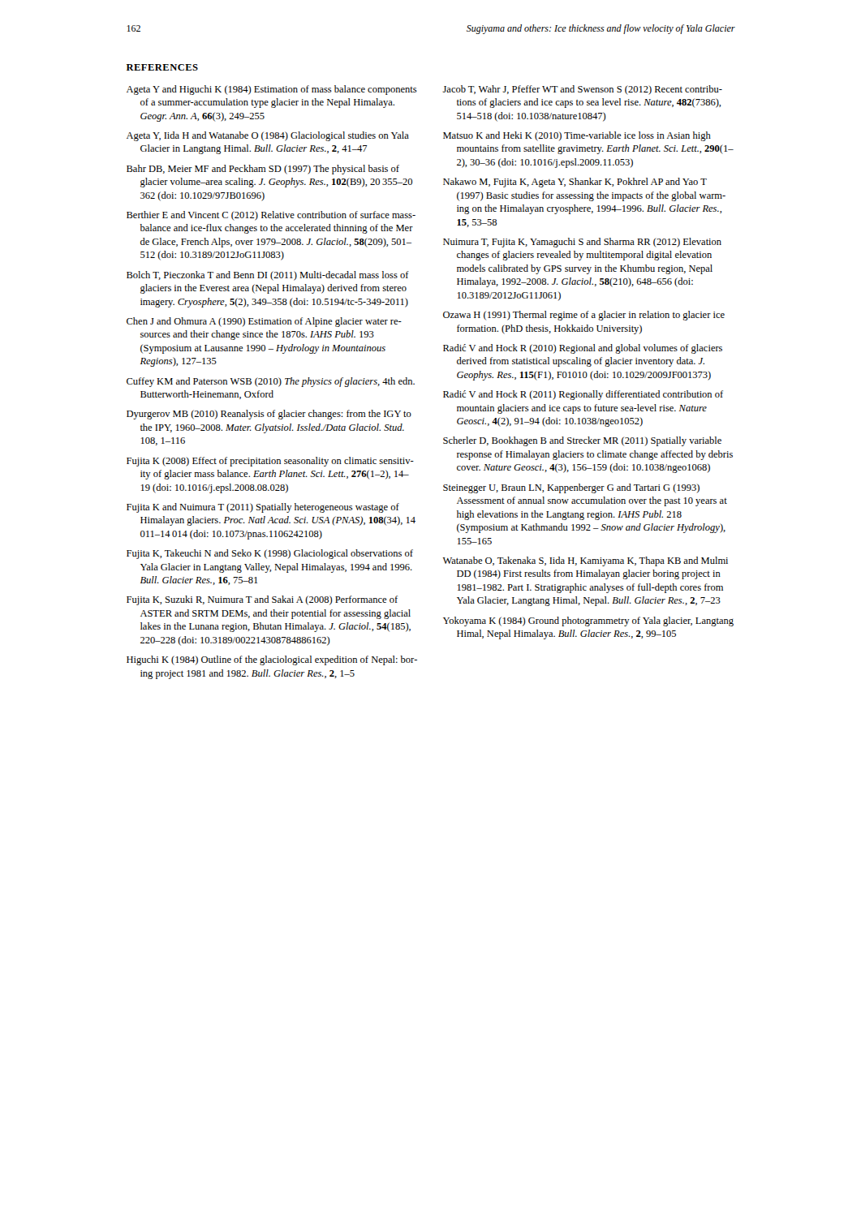162 Sugiyama and others: Ice thickness and flow velocity of Yala Glacier
References
Ageta Y and Higuchi K (1984) Estimation of mass balance components of a summer-accumulation type glacier in the Nepal Himalaya. Geogr. Ann. A, 66(3), 249–255
Ageta Y, Iida H and Watanabe O (1984) Glaciological studies on Yala Glacier in Langtang Himal. Bull. Glacier Res., 2, 41–47
Bahr DB, Meier MF and Peckham SD (1997) The physical basis of glacier volume–area scaling. J. Geophys. Res., 102(B9), 20 355–20 362 (doi: 10.1029/97JB01696)
Berthier E and Vincent C (2012) Relative contribution of surface mass-balance and ice-flux changes to the accelerated thinning of the Mer de Glace, French Alps, over 1979–2008. J. Glaciol., 58(209), 501–512 (doi: 10.3189/2012JoG11J083)
Bolch T, Pieczonka T and Benn DI (2011) Multi-decadal mass loss of glaciers in the Everest area (Nepal Himalaya) derived from stereo imagery. Cryosphere, 5(2), 349–358 (doi: 10.5194/tc-5-349-2011)
Chen J and Ohmura A (1990) Estimation of Alpine glacier water resources and their change since the 1870s. IAHS Publ. 193 (Symposium at Lausanne 1990 – Hydrology in Mountainous Regions), 127–135
Cuffey KM and Paterson WSB (2010) The physics of glaciers, 4th edn. Butterworth-Heinemann, Oxford
Dyurgerov MB (2010) Reanalysis of glacier changes: from the IGY to the IPY, 1960–2008. Mater. Glyatsiol. Issled./Data Glaciol. Stud. 108, 1–116
Fujita K (2008) Effect of precipitation seasonality on climatic sensitivity of glacier mass balance. Earth Planet. Sci. Lett., 276(1–2), 14–19 (doi: 10.1016/j.epsl.2008.08.028)
Fujita K and Nuimura T (2011) Spatially heterogeneous wastage of Himalayan glaciers. Proc. Natl Acad. Sci. USA (PNAS), 108(34), 14 011–14 014 (doi: 10.1073/pnas.1106242108)
Fujita K, Takeuchi N and Seko K (1998) Glaciological observations of Yala Glacier in Langtang Valley, Nepal Himalayas, 1994 and 1996. Bull. Glacier Res., 16, 75–81
Fujita K, Suzuki R, Nuimura T and Sakai A (2008) Performance of ASTER and SRTM DEMs, and their potential for assessing glacial lakes in the Lunana region, Bhutan Himalaya. J. Glaciol., 54(185), 220–228 (doi: 10.3189/002214308784886162)
Higuchi K (1984) Outline of the glaciological expedition of Nepal: boring project 1981 and 1982. Bull. Glacier Res., 2, 1–5
Jacob T, Wahr J, Pfeffer WT and Swenson S (2012) Recent contributions of glaciers and ice caps to sea level rise. Nature, 482(7386), 514–518 (doi: 10.1038/nature10847)
Matsuo K and Heki K (2010) Time-variable ice loss in Asian high mountains from satellite gravimetry. Earth Planet. Sci. Lett., 290(1–2), 30–36 (doi: 10.1016/j.epsl.2009.11.053)
Nakawo M, Fujita K, Ageta Y, Shankar K, Pokhrel AP and Yao T (1997) Basic studies for assessing the impacts of the global warming on the Himalayan cryosphere, 1994–1996. Bull. Glacier Res., 15, 53–58
Nuimura T, Fujita K, Yamaguchi S and Sharma RR (2012) Elevation changes of glaciers revealed by multitemporal digital elevation models calibrated by GPS survey in the Khumbu region, Nepal Himalaya, 1992–2008. J. Glaciol., 58(210), 648–656 (doi: 10.3189/2012JoG11J061)
Ozawa H (1991) Thermal regime of a glacier in relation to glacier ice formation. (PhD thesis, Hokkaido University)
Radić V and Hock R (2010) Regional and global volumes of glaciers derived from statistical upscaling of glacier inventory data. J. Geophys. Res., 115(F1), F01010 (doi: 10.1029/2009JF001373)
Radić V and Hock R (2011) Regionally differentiated contribution of mountain glaciers and ice caps to future sea-level rise. Nature Geosci., 4(2), 91–94 (doi: 10.1038/ngeo1052)
Scherler D, Bookhagen B and Strecker MR (2011) Spatially variable response of Himalayan glaciers to climate change affected by debris cover. Nature Geosci., 4(3), 156–159 (doi: 10.1038/ngeo1068)
Steinegger U, Braun LN, Kappenberger G and Tartari G (1993) Assessment of annual snow accumulation over the past 10 years at high elevations in the Langtang region. IAHS Publ. 218 (Symposium at Kathmandu 1992 – Snow and Glacier Hydrology), 155–165
Watanabe O, Takenaka S, Iida H, Kamiyama K, Thapa KB and Mulmi DD (1984) First results from Himalayan glacier boring project in 1981–1982. Part I. Stratigraphic analyses of full-depth cores from Yala Glacier, Langtang Himal, Nepal. Bull. Glacier Res., 2, 7–23
Yokoyama K (1984) Ground photogrammetry of Yala glacier, Langtang Himal, Nepal Himalaya. Bull. Glacier Res., 2, 99–105